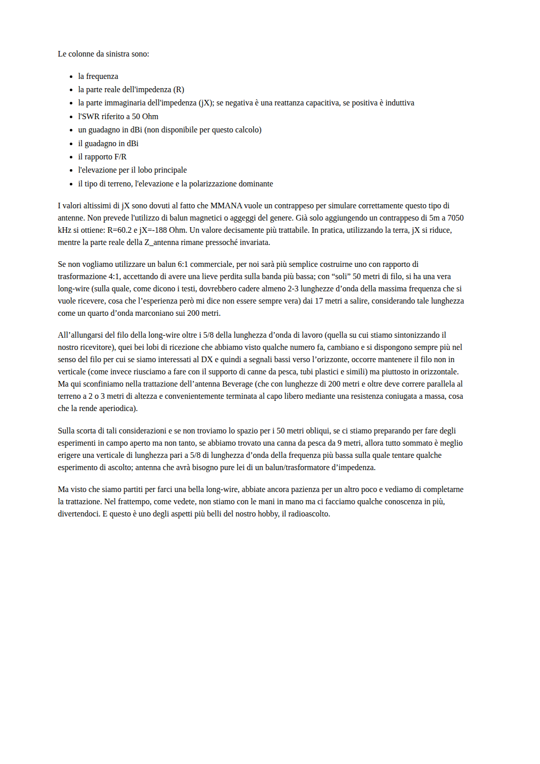Le colonne da sinistra sono:
la frequenza
la parte reale dell'impedenza (R)
la parte immaginaria dell'impedenza (jX); se negativa è una reattanza capacitiva, se positiva è induttiva
l'SWR riferito a 50 Ohm
un guadagno in dBi (non disponibile per questo calcolo)
il guadagno in dBi
il rapporto F/R
l'elevazione per il lobo principale
il tipo di terreno, l'elevazione e la polarizzazione dominante
I valori altissimi di jX sono dovuti al fatto che MMANA vuole un contrappeso per simulare correttamente questo tipo di antenne. Non prevede l'utilizzo di balun magnetici o aggeggi del genere. Già solo aggiungendo un contrappeso di 5m a 7050 kHz si ottiene: R=60.2 e jX=-188 Ohm. Un valore decisamente più trattabile. In pratica, utilizzando la terra, jX si riduce, mentre la parte reale della Z_antenna rimane pressoché invariata.
Se non vogliamo utilizzare un balun 6:1 commerciale, per noi sarà più semplice costruirne uno con rapporto di trasformazione 4:1, accettando di avere una lieve perdita sulla banda più bassa; con “soli” 50 metri di filo, si ha una vera long-wire (sulla quale, come dicono i testi, dovrebbero cadere almeno 2-3 lunghezze d’onda della massima frequenza che si vuole ricevere, cosa che l’esperienza però mi dice non essere sempre vera) dai 17 metri a salire, considerando tale lunghezza come un quarto d’onda marconiano sui 200 metri.
All’allungarsi del filo della long-wire oltre i 5/8 della lunghezza d’onda di lavoro (quella su cui stiamo sintonizzando il nostro ricevitore), quei bei lobi di ricezione che abbiamo visto qualche numero fa, cambiano e si dispongono sempre più nel senso del filo per cui se siamo interessati al DX e quindi a segnali bassi verso l’orizzonte, occorre mantenere il filo non in verticale (come invece riusciamo a fare con il supporto di canne da pesca, tubi plastici e simili) ma piuttosto in orizzontale. Ma qui sconfiniamo nella trattazione dell’antenna Beverage (che con lunghezze di 200 metri e oltre deve correre parallela al terreno a 2 o 3 metri di altezza e convenientemente terminata al capo libero mediante una resistenza coniugata a massa, cosa che la rende aperiodica).
Sulla scorta di tali considerazioni e se non troviamo lo spazio per i 50 metri obliqui, se ci stiamo preparando per fare degli esperimenti in campo aperto ma non tanto, se abbiamo trovato una canna da pesca da 9 metri, allora tutto sommato è meglio erigere una verticale di lunghezza pari a 5/8 di lunghezza d’onda della frequenza più bassa sulla quale tentare qualche esperimento di ascolto; antenna che avrà bisogno pure lei di un balun/trasformatore d’impedenza.
Ma visto che siamo partiti per farci una bella long-wire, abbiate ancora pazienza per un altro poco e vediamo di completarne la trattazione. Nel frattempo, come vedete, non stiamo con le mani in mano ma ci facciamo qualche conoscenza in più, divertendoci. E questo è uno degli aspetti più belli del nostro hobby, il radioascolto.